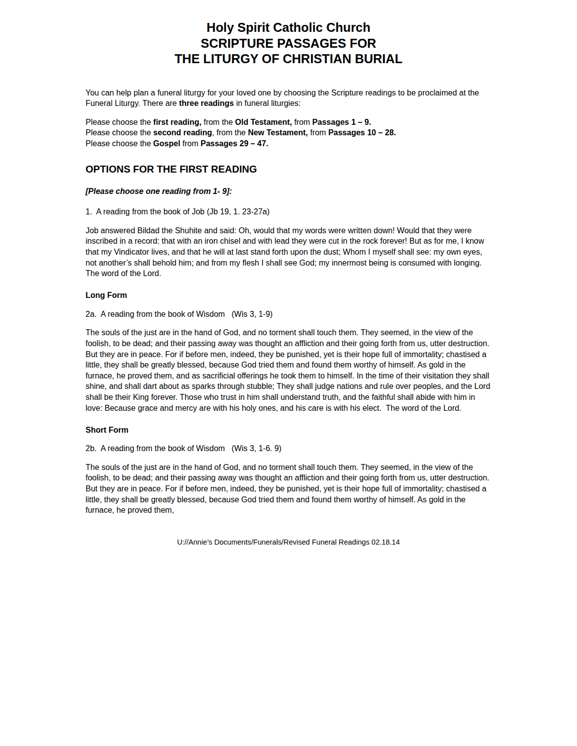Holy Spirit Catholic Church
SCRIPTURE PASSAGES FOR
THE LITURGY OF CHRISTIAN BURIAL
You can help plan a funeral liturgy for your loved one by choosing the Scripture readings to be proclaimed at the Funeral Liturgy. There are three readings in funeral liturgies:
Please choose the first reading, from the Old Testament, from Passages 1 – 9.
Please choose the second reading, from the New Testament, from Passages 10 – 28.
Please choose the Gospel from Passages 29 – 47.
OPTIONS FOR THE FIRST READING
[Please choose one reading from 1- 9]:
1. A reading from the book of Job (Jb 19, 1. 23-27a)
Job answered Bildad the Shuhite and said: Oh, would that my words were written down! Would that they were inscribed in a record: that with an iron chisel and with lead they were cut in the rock forever! But as for me, I know that my Vindicator lives, and that he will at last stand forth upon the dust; Whom I myself shall see: my own eyes, not another’s shall behold him; and from my flesh I shall see God; my innermost being is consumed with longing.
The word of the Lord.
Long Form
2a. A reading from the book of Wisdom (Wis 3, 1-9)
The souls of the just are in the hand of God, and no torment shall touch them. They seemed, in the view of the foolish, to be dead; and their passing away was thought an affliction and their going forth from us, utter destruction. But they are in peace. For if before men, indeed, they be punished, yet is their hope full of immortality; chastised a little, they shall be greatly blessed, because God tried them and found them worthy of himself. As gold in the furnace, he proved them, and as sacrificial offerings he took them to himself. In the time of their visitation they shall shine, and shall dart about as sparks through stubble; They shall judge nations and rule over peoples, and the Lord shall be their King forever. Those who trust in him shall understand truth, and the faithful shall abide with him in love: Because grace and mercy are with his holy ones, and his care is with his elect. The word of the Lord.
Short Form
2b. A reading from the book of Wisdom (Wis 3, 1-6. 9)
The souls of the just are in the hand of God, and no torment shall touch them. They seemed, in the view of the foolish, to be dead; and their passing away was thought an affliction and their going forth from us, utter destruction. But they are in peace. For if before men, indeed, they be punished, yet is their hope full of immortality; chastised a little, they shall be greatly blessed, because God tried them and found them worthy of himself. As gold in the furnace, he proved them,
U://Annie’s Documents/Funerals/Revised Funeral Readings 02.18.14